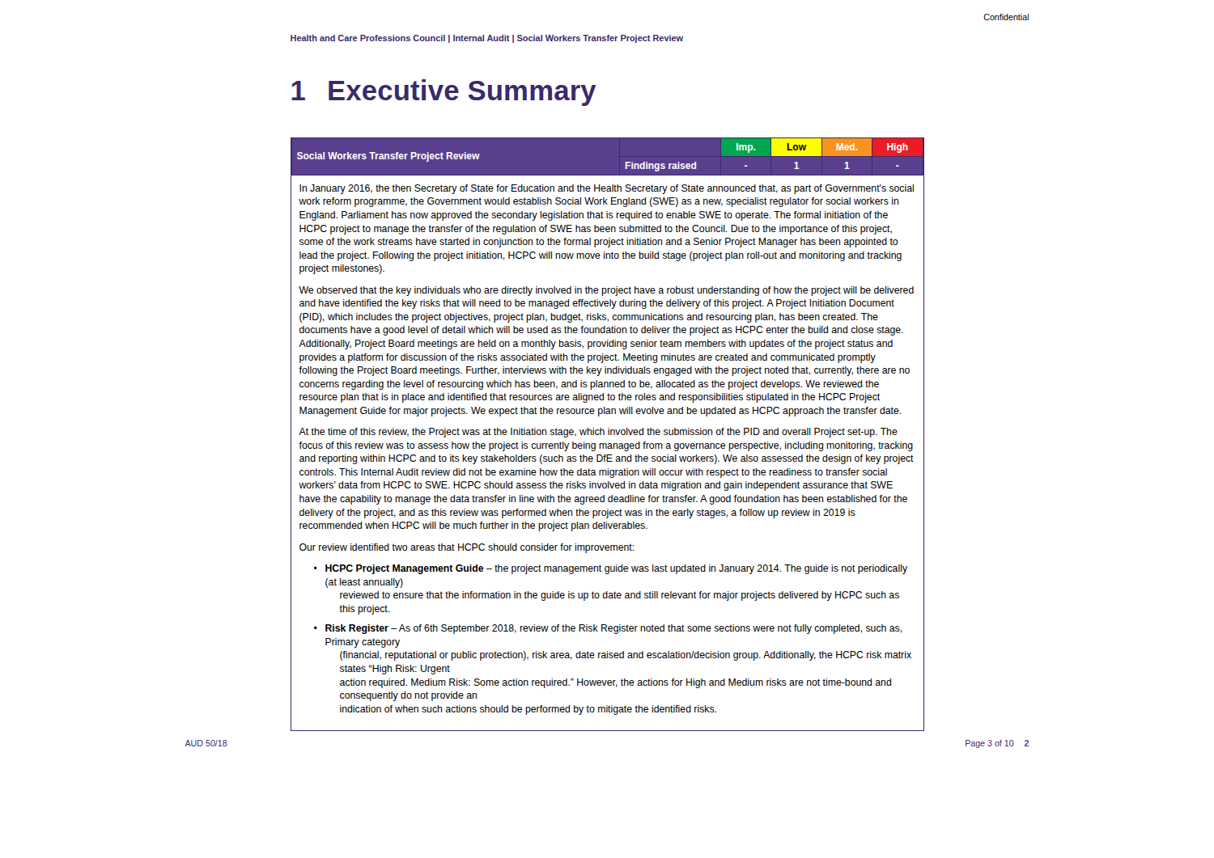Confidential
Health and Care Professions Council | Internal Audit | Social Workers Transfer Project Review
1 Executive Summary
| Social Workers Transfer Project Review | | Imp. | Low | Med. | High |
| Findings raised | - | 1 | 1 | - |
In January 2016, the then Secretary of State for Education and the Health Secretary of State announced that, as part of Government's social work reform programme, the Government would establish Social Work England (SWE) as a new, specialist regulator for social workers in England. Parliament has now approved the secondary legislation that is required to enable SWE to operate. The formal initiation of the HCPC project to manage the transfer of the regulation of SWE has been submitted to the Council. Due to the importance of this project, some of the work streams have started in conjunction to the formal project initiation and a Senior Project Manager has been appointed to lead the project. Following the project initiation, HCPC will now move into the build stage (project plan roll-out and monitoring and tracking project milestones).
We observed that the key individuals who are directly involved in the project have a robust understanding of how the project will be delivered and have identified the key risks that will need to be managed effectively during the delivery of this project. A Project Initiation Document (PID), which includes the project objectives, project plan, budget, risks, communications and resourcing plan, has been created. The documents have a good level of detail which will be used as the foundation to deliver the project as HCPC enter the build and close stage. Additionally, Project Board meetings are held on a monthly basis, providing senior team members with updates of the project status and provides a platform for discussion of the risks associated with the project. Meeting minutes are created and communicated promptly following the Project Board meetings. Further, interviews with the key individuals engaged with the project noted that, currently, there are no concerns regarding the level of resourcing which has been, and is planned to be, allocated as the project develops. We reviewed the resource plan that is in place and identified that resources are aligned to the roles and responsibilities stipulated in the HCPC Project Management Guide for major projects. We expect that the resource plan will evolve and be updated as HCPC approach the transfer date.
At the time of this review, the Project was at the Initiation stage, which involved the submission of the PID and overall Project set-up. The focus of this review was to assess how the project is currently being managed from a governance perspective, including monitoring, tracking and reporting within HCPC and to its key stakeholders (such as the DfE and the social workers). We also assessed the design of key project controls. This Internal Audit review did not be examine how the data migration will occur with respect to the readiness to transfer social workers' data from HCPC to SWE. HCPC should assess the risks involved in data migration and gain independent assurance that SWE have the capability to manage the data transfer in line with the agreed deadline for transfer. A good foundation has been established for the delivery of the project, and as this review was performed when the project was in the early stages, a follow up review in 2019 is recommended when HCPC will be much further in the project plan deliverables.
Our review identified two areas that HCPC should consider for improvement:
HCPC Project Management Guide – the project management guide was last updated in January 2014. The guide is not periodically (at least annually) reviewed to ensure that the information in the guide is up to date and still relevant for major projects delivered by HCPC such as this project.
Risk Register – As of 6th September 2018, review of the Risk Register noted that some sections were not fully completed, such as, Primary category (financial, reputational or public protection), risk area, date raised and escalation/decision group. Additionally, the HCPC risk matrix states “High Risk: Urgent action required. Medium Risk: Some action required.” However, the actions for High and Medium risks are not time-bound and consequently do not provide an indication of when such actions should be performed by to mitigate the identified risks.
AUD 50/18 Page 3 of 10 2